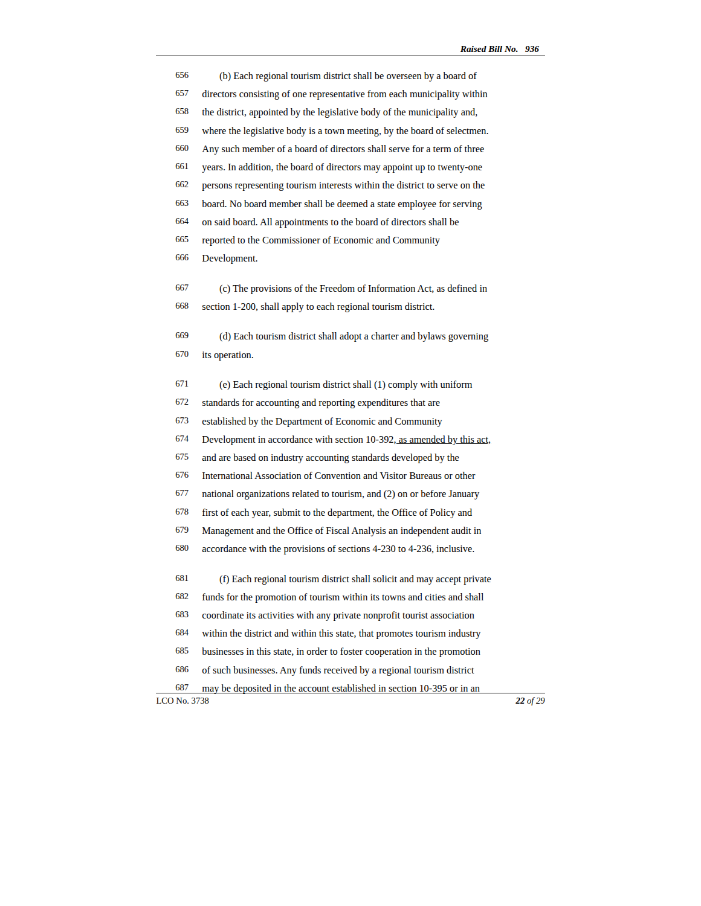Raised Bill No. 936
| 656 | (b) Each regional tourism district shall be overseen by a board of |
| 657 | directors consisting of one representative from each municipality within |
| 658 | the district, appointed by the legislative body of the municipality and, |
| 659 | where the legislative body is a town meeting, by the board of selectmen. |
| 660 | Any such member of a board of directors shall serve for a term of three |
| 661 | years. In addition, the board of directors may appoint up to twenty-one |
| 662 | persons representing tourism interests within the district to serve on the |
| 663 | board. No board member shall be deemed a state employee for serving |
| 664 | on said board. All appointments to the board of directors shall be |
| 665 | reported to the Commissioner of Economic and Community |
| 666 | Development. |
| 667 | (c) The provisions of the Freedom of Information Act, as defined in |
| 668 | section 1-200, shall apply to each regional tourism district. |
| 669 | (d) Each tourism district shall adopt a charter and bylaws governing |
| 670 | its operation. |
| 671 | (e) Each regional tourism district shall (1) comply with uniform |
| 672 | standards for accounting and reporting expenditures that are |
| 673 | established by the Department of Economic and Community |
| 674 | Development in accordance with section 10-392 , as amended by this act, |
| 675 | and are based on industry accounting standards developed by the |
| 676 | International Association of Convention and Visitor Bureaus or other |
| 677 | national organizations related to tourism, and (2) on or before January |
| 678 | first of each year, submit to the department, the Office of Policy and |
| 679 | Management and the Office of Fiscal Analysis an independent audit in |
| 680 | accordance with the provisions of sections 4-230 to 4-236, inclusive. |
| 681 | (f) Each regional tourism district shall solicit and may accept private |
| 682 | funds for the promotion of tourism within its towns and cities and shall |
| 683 | coordinate its activities with any private nonprofit tourist association |
| 684 | within the district and within this state, that promotes tourism industry |
| 685 | businesses in this state, in order to foster cooperation in the promotion |
| 686 | of such businesses. Any funds received by a regional tourism district |
| 687 | may be deposited in the account established in section 10-395 or in an |
LCO No. 3738
22 of 29